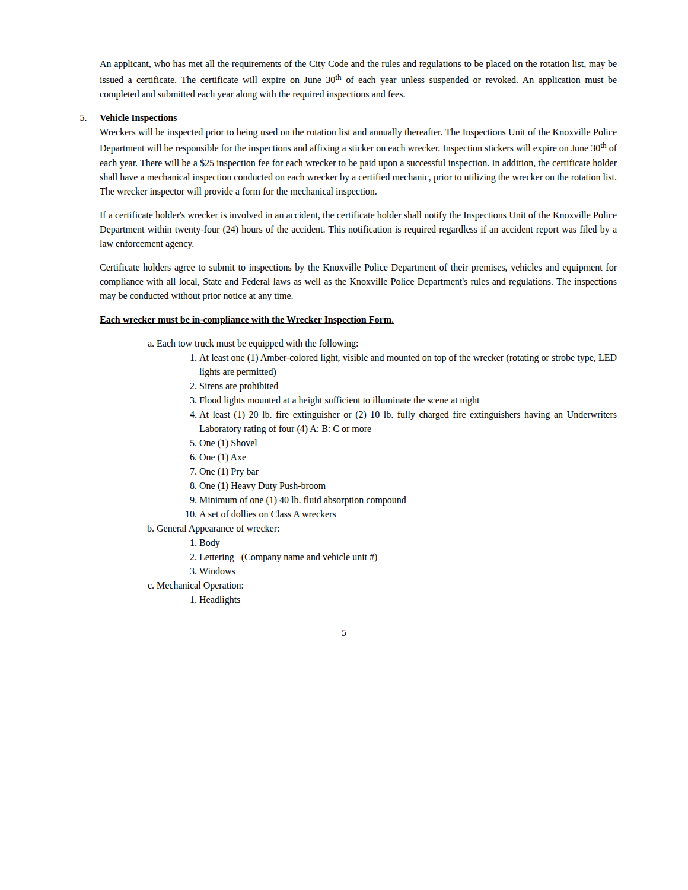An applicant, who has met all the requirements of the City Code and the rules and regulations to be placed on the rotation list, may be issued a certificate. The certificate will expire on June 30th of each year unless suspended or revoked. An application must be completed and submitted each year along with the required inspections and fees.
5.
Vehicle Inspections
Wreckers will be inspected prior to being used on the rotation list and annually thereafter. The Inspections Unit of the Knoxville Police Department will be responsible for the inspections and affixing a sticker on each wrecker. Inspection stickers will expire on June 30th of each year. There will be a $25 inspection fee for each wrecker to be paid upon a successful inspection. In addition, the certificate holder shall have a mechanical inspection conducted on each wrecker by a certified mechanic, prior to utilizing the wrecker on the rotation list. The wrecker inspector will provide a form for the mechanical inspection.
If a certificate holder's wrecker is involved in an accident, the certificate holder shall notify the Inspections Unit of the Knoxville Police Department within twenty-four (24) hours of the accident. This notification is required regardless if an accident report was filed by a law enforcement agency.
Certificate holders agree to submit to inspections by the Knoxville Police Department of their premises, vehicles and equipment for compliance with all local, State and Federal laws as well as the Knoxville Police Department's rules and regulations. The inspections may be conducted without prior notice at any time.
Each wrecker must be in-compliance with the Wrecker Inspection Form.
Each tow truck must be equipped with the following:
At least one (1) Amber-colored light, visible and mounted on top of the wrecker (rotating or strobe type, LED lights are permitted)
Sirens are prohibited
Flood lights mounted at a height sufficient to illuminate the scene at night
At least (1) 20 lb. fire extinguisher or (2) 10 lb. fully charged fire extinguishers having an Underwriters Laboratory rating of four (4) A: B: C or more
One (1) Shovel
One (1) Axe
One (1) Pry bar
One (1) Heavy Duty Push-broom
Minimum of one (1) 40 lb. fluid absorption compound
A set of dollies on Class A wreckers
General Appearance of wrecker:
Body
Lettering (Company name and vehicle unit #)
Windows
Mechanical Operation:
Headlights
5